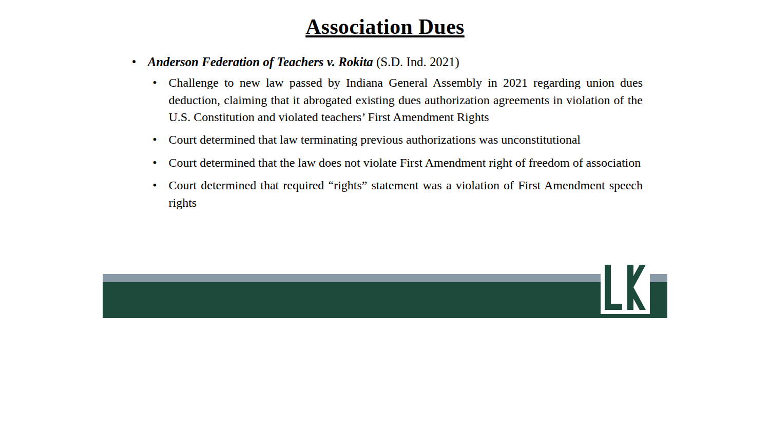Association Dues
Anderson Federation of Teachers v. Rokita (S.D. Ind. 2021)
Challenge to new law passed by Indiana General Assembly in 2021 regarding union dues deduction, claiming that it abrogated existing dues authorization agreements in violation of the U.S. Constitution and violated teachers’ First Amendment Rights
Court determined that law terminating previous authorizations was unconstitutional
Court determined that the law does not violate First Amendment right of freedom of association
Court determined that required “rights” statement was a violation of First Amendment speech rights